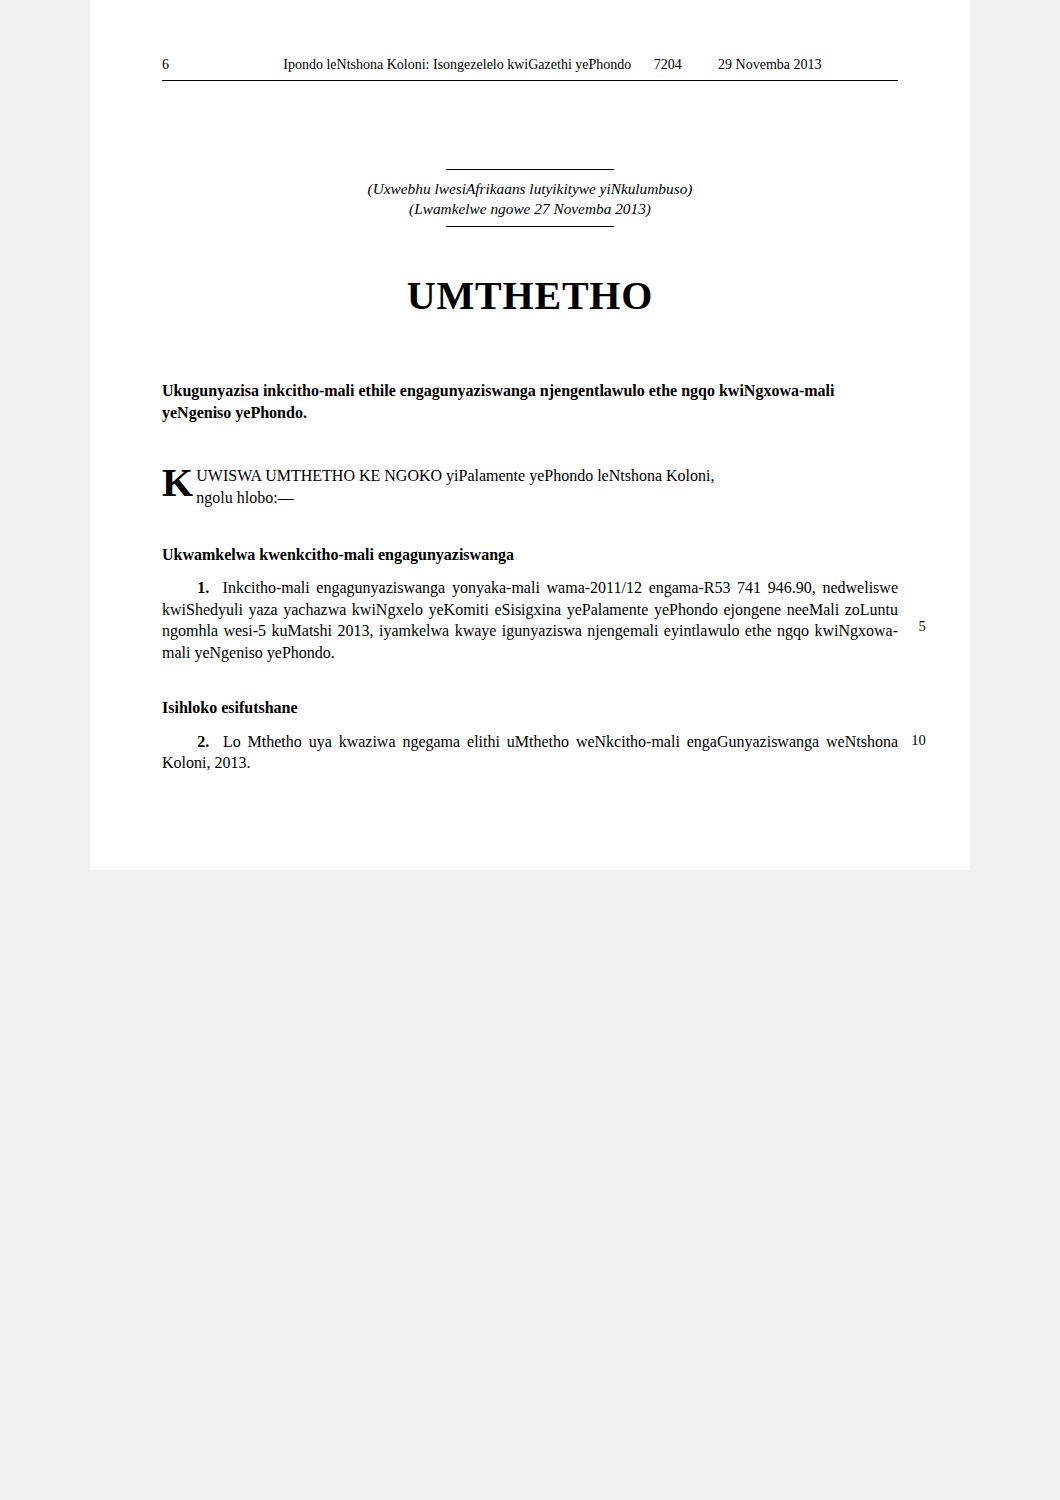6 Ipondo leNtshona Koloni: Isongezelelo kwiGazethi yePhondo 7204 29 Novemba 2013
(Uxwebhu lwesiAfrikaans lutyikitywe yiNkulumbuso)
(Lwamkelwe ngowe 27 Novemba 2013)
UMTHETHO
Ukugunyazisa inkcitho-mali ethile engagunyaziswanga njengentlawulo ethe ngqo kwiNgxowa-mali yeNgeniso yePhondo.
K
UWISWA UMTHETHO KE NGOKO yiPalamente yePhondo leNtshona Koloni,
ngolu hlobo:—
Ukwamkelwa kwenkcitho-mali engagunyaziswanga
5
1. Inkcitho-mali engagunyaziswanga yonyaka-mali wama-2011/12 engama-R53 741 946.90, nedweliswe kwiShedyuli yaza yachazwa kwiNgxelo yeKomiti eSisigxina yePalamente yePhondo ejongene neeMali zoLuntu ngomhla wesi-5 kuMatshi 2013, iyamkelwa kwaye igunyaziswa njengemali eyintlawulo ethe ngqo kwiNgxowa-mali yeNgeniso yePhondo.
Isihloko esifutshane
10
2. Lo Mthetho uya kwaziwa ngegama elithi uMthetho weNkcitho-mali engaGunyaziswanga weNtshona Koloni, 2013.